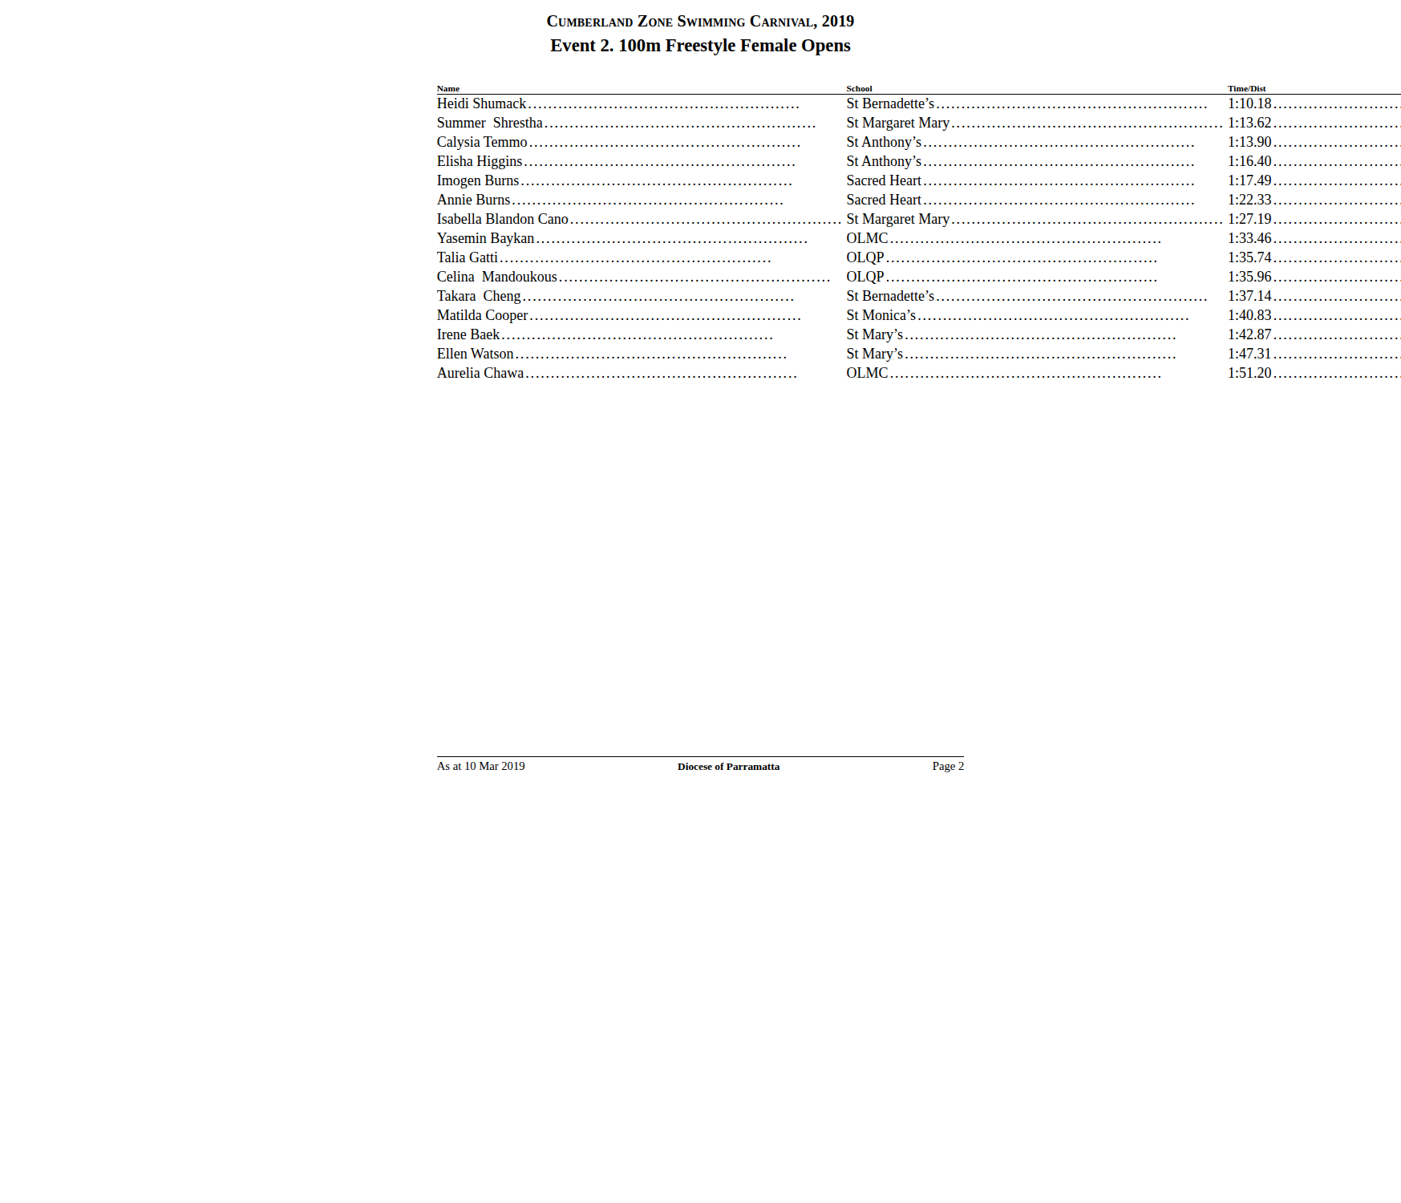Cumberland Zone Swimming Carnival, 2019
Event 2. 100m Freestyle Female Opens
| Name | School | Time/Dist | Place | Record |
| --- | --- | --- | --- | --- |
| Heidi Shumack ...................................................... | St Bernadette’s ...................................................... | 1:10.18 ............................ | 1 | NR |
| Summer Shrestha ...................................................... | St Margaret Mary ...................................................... | 1:13.62 ............................ | 2 | |
| Calysia Temmo ...................................................... | St Anthony’s ...................................................... | 1:13.90 ............................ | 3 | |
| Elisha Higgins ...................................................... | St Anthony’s ...................................................... | 1:16.40 ............................ | 4 | |
| Imogen Burns ...................................................... | Sacred Heart ...................................................... | 1:17.49 ............................ | 5 | |
| Annie Burns ...................................................... | Sacred Heart ...................................................... | 1:22.33 ............................ | 6 | |
| Isabella Blandon Cano ...................................................... | St Margaret Mary ...................................................... | 1:27.19 ............................ | 7 | |
| Yasemin Baykan ...................................................... | OLMC ...................................................... | 1:33.46 ............................ | 8 | |
| Talia Gatti ...................................................... | OLQP ...................................................... | 1:35.74 ............................ | 9 | |
| Celina Mandoukous ...................................................... | OLQP ...................................................... | 1:35.96 ............................ | 10 | |
| Takara Cheng ...................................................... | St Bernadette’s ...................................................... | 1:37.14 ............................ | 11 | |
| Matilda Cooper ...................................................... | St Monica’s ...................................................... | 1:40.83 ............................ | 12 | |
| Irene Baek ...................................................... | St Mary’s ...................................................... | 1:42.87 ............................ | 13 | |
| Ellen Watson ...................................................... | St Mary’s ...................................................... | 1:47.31 ............................ | 14 | |
| Aurelia Chawa ...................................................... | OLMC ...................................................... | 1:51.20 ............................ | 15 | |
As at 10 Mar 2019
Diocese of Parramatta
Page 2